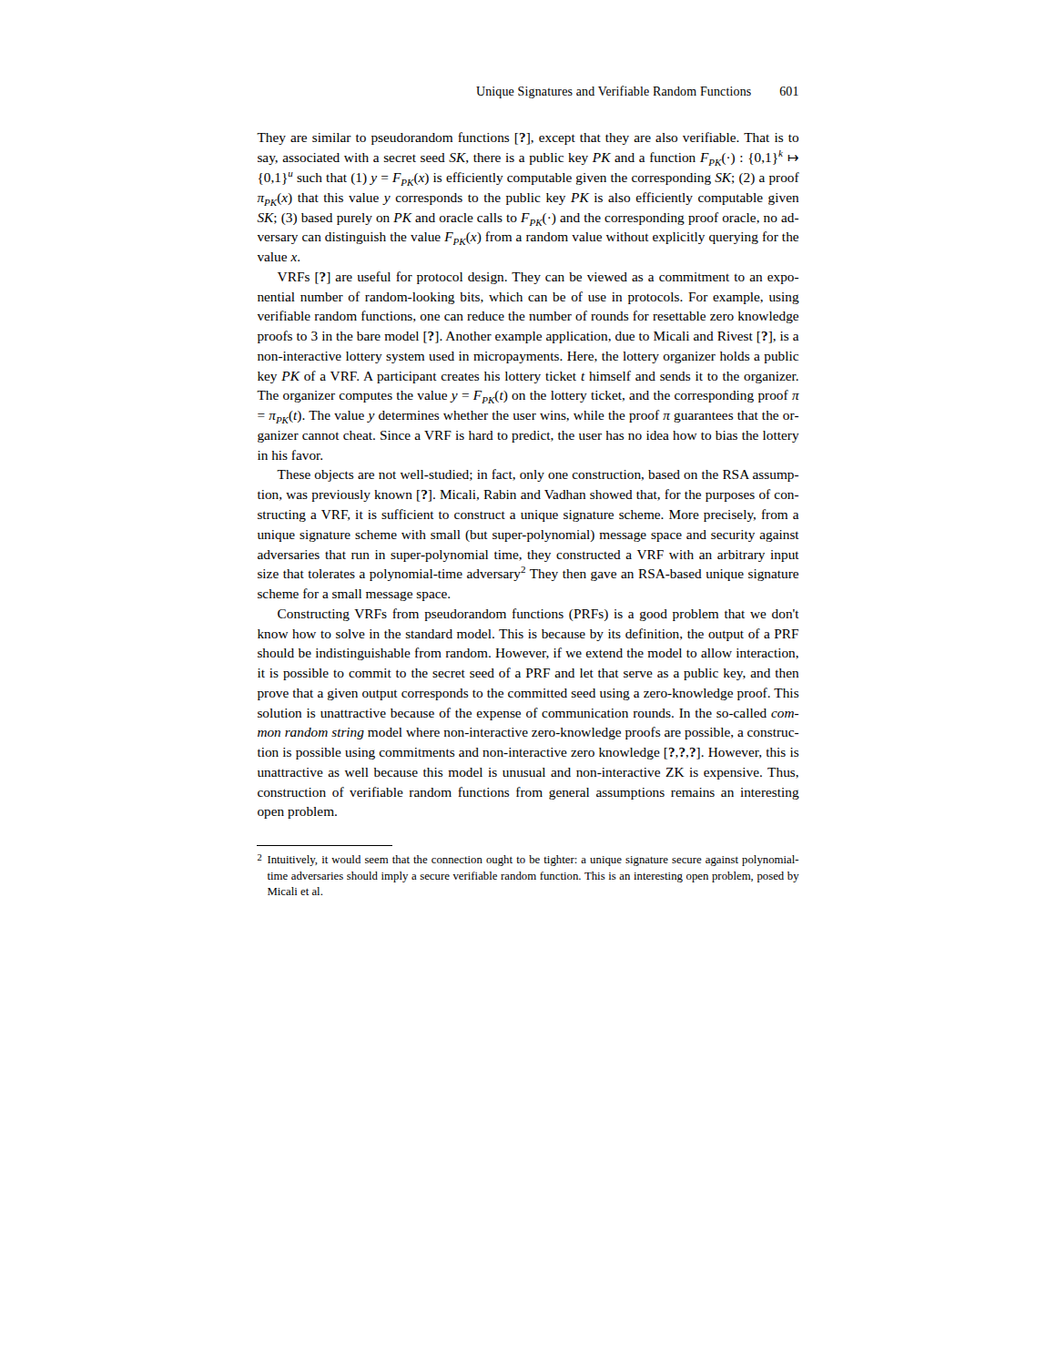Unique Signatures and Verifiable Random Functions601
They are similar to pseudorandom functions [?], except that they are also verifiable. That is to say, associated with a secret seed SK, there is a public key PK and a function FPK(·) : {0,1}k ↦ {0,1}u such that (1) y = FPK(x) is efficiently computable given the corresponding SK; (2) a proof πPK(x) that this value y corresponds to the public key PK is also efficiently computable given SK; (3) based purely on PK and oracle calls to FPK(·) and the corresponding proof oracle, no adversary can distinguish the value FPK(x) from a random value without explicitly querying for the value x.
VRFs [?] are useful for protocol design. They can be viewed as a commitment to an exponential number of random-looking bits, which can be of use in protocols. For example, using verifiable random functions, one can reduce the number of rounds for resettable zero knowledge proofs to 3 in the bare model [?]. Another example application, due to Micali and Rivest [?], is a non-interactive lottery system used in micropayments. Here, the lottery organizer holds a public key PK of a VRF. A participant creates his lottery ticket t himself and sends it to the organizer. The organizer computes the value y = FPK(t) on the lottery ticket, and the corresponding proof π = πPK(t). The value y determines whether the user wins, while the proof π guarantees that the organizer cannot cheat. Since a VRF is hard to predict, the user has no idea how to bias the lottery in his favor.
These objects are not well-studied; in fact, only one construction, based on the RSA assumption, was previously known [?]. Micali, Rabin and Vadhan showed that, for the purposes of constructing a VRF, it is sufficient to construct a unique signature scheme. More precisely, from a unique signature scheme with small (but super-polynomial) message space and security against adversaries that run in super-polynomial time, they constructed a VRF with an arbitrary input size that tolerates a polynomial-time adversary2 They then gave an RSA-based unique signature scheme for a small message space.
Constructing VRFs from pseudorandom functions (PRFs) is a good problem that we don't know how to solve in the standard model. This is because by its definition, the output of a PRF should be indistinguishable from random. However, if we extend the model to allow interaction, it is possible to commit to the secret seed of a PRF and let that serve as a public key, and then prove that a given output corresponds to the committed seed using a zero-knowledge proof. This solution is unattractive because of the expense of communication rounds. In the so-called common random string model where non-interactive zero-knowledge proofs are possible, a construction is possible using commitments and non-interactive zero knowledge [?,?,?]. However, this is unattractive as well because this model is unusual and non-interactive ZK is expensive. Thus, construction of verifiable random functions from general assumptions remains an interesting open problem.
2
Intuitively, it would seem that the connection ought to be tighter: a unique signature secure against polynomial-time adversaries should imply a secure verifiable random function. This is an interesting open problem, posed by Micali et al.